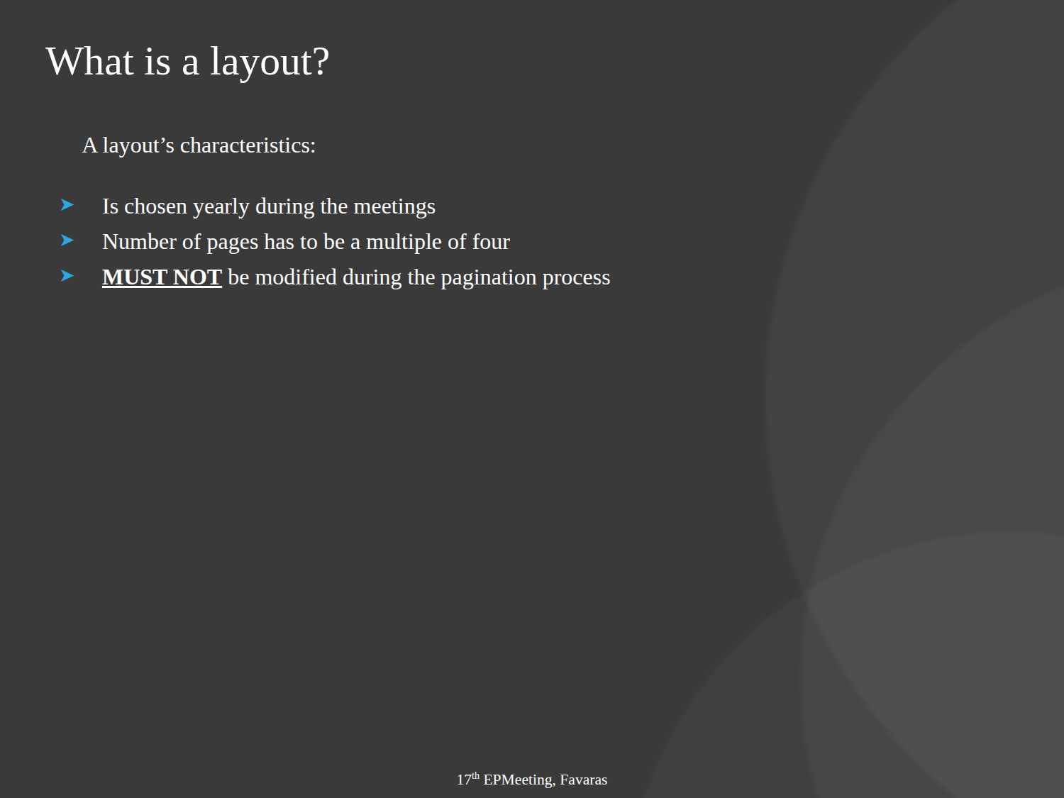What is a layout?
A layout’s characteristics:
Is chosen yearly during the meetings
Number of pages has to be a multiple of four
MUST NOT be modified during the pagination process
17th EPMeeting, Favaras